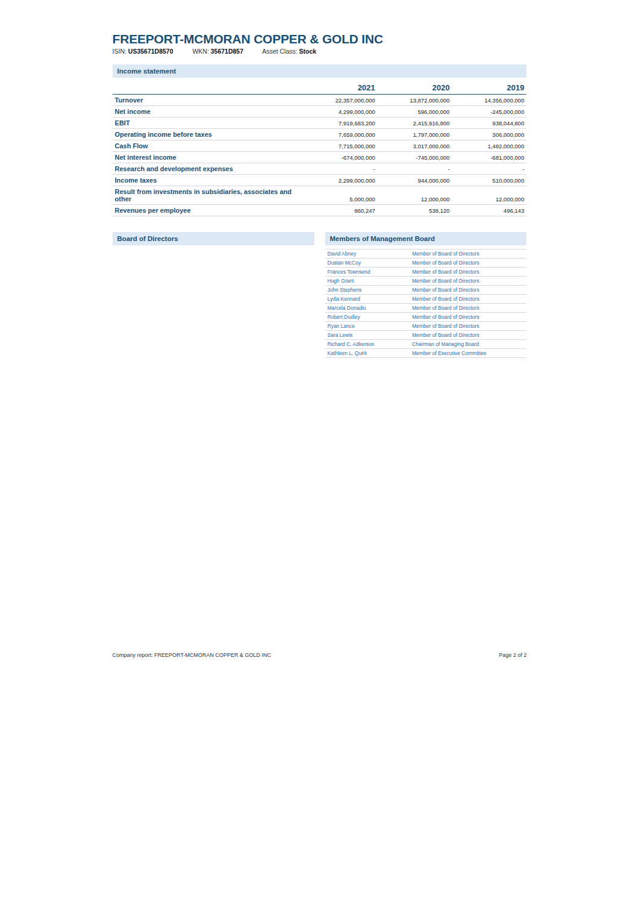FREEPORT-MCMORAN COPPER & GOLD INC
ISIN: US35671D8570 WKN: 35671D857 Asset Class: Stock
Income statement
| | 2021 | 2020 | 2019 |
| --- | --- | --- | --- |
| Turnover | 22,357,000,000 | 13,872,000,000 | 14,356,000,000 |
| Net income | 4,299,000,000 | 596,000,000 | -245,000,000 |
| EBIT | 7,919,683,200 | 2,415,916,800 | 938,044,800 |
| Operating income before taxes | 7,659,000,000 | 1,797,000,000 | 306,000,000 |
| Cash Flow | 7,715,000,000 | 3,017,000,000 | 1,482,000,000 |
| Net interest income | -674,000,000 | -745,000,000 | -681,000,000 |
| Research and development expenses | - | - | - |
| Income taxes | 2,299,000,000 | 944,000,000 | 510,000,000 |
| Result from investments in subsidiaries, associates and other | 5,000,000 | 12,000,000 | 12,000,000 |
| Revenues per employee | 860,247 | 538,120 | 496,143 |
Board of Directors
Members of Management Board
| David Abney | Member of Board of Directors |
| Dustan McCoy | Member of Board of Directors |
| Frances Townsend | Member of Board of Directors |
| Hugh Grant | Member of Board of Directors |
| John Stephens | Member of Board of Directors |
| Lydia Kennard | Member of Board of Directors |
| Marcela Donadio | Member of Board of Directors |
| Robert Dudley | Member of Board of Directors |
| Ryan Lance | Member of Board of Directors |
| Sara Lewis | Member of Board of Directors |
| Richard C. Adkerson | Chairman of Managing Board |
| Kathleen L. Quirk | Member of Executive Committee |
Company report: FREEPORT-MCMORAN COPPER & GOLD INC
Page 2 of 2